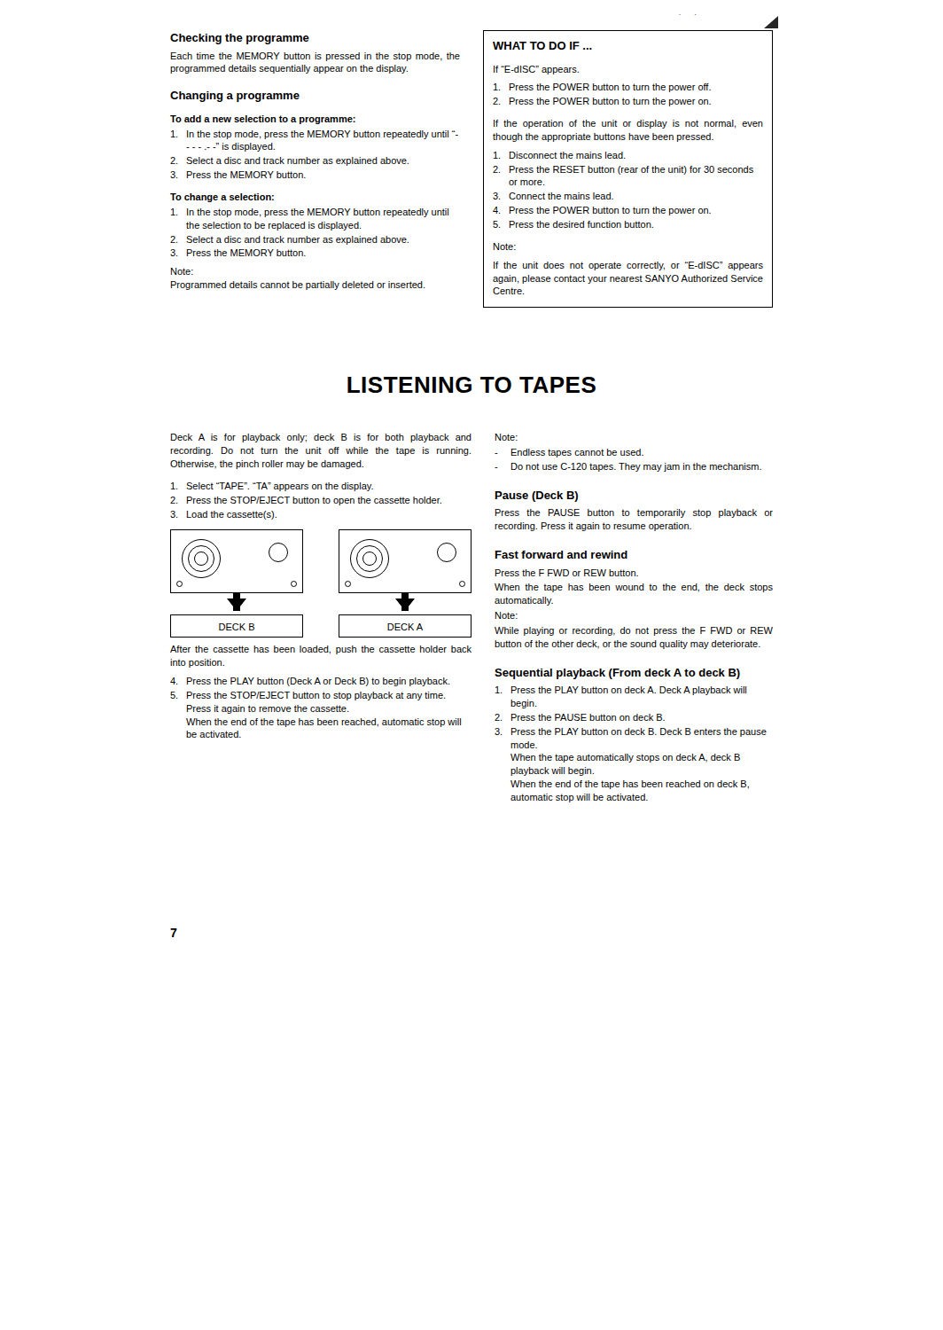· ·
Checking the programme
Each time the MEMORY button is pressed in the stop mode, the programmed details sequentially appear on the display.
Changing a programme
To add a new selection to a programme:
1. In the stop mode, press the MEMORY button repeatedly until “- - - - .- -” is displayed.
2. Select a disc and track number as explained above.
3. Press the MEMORY button.
To change a selection:
1. In the stop mode, press the MEMORY button repeatedly until the selection to be replaced is displayed.
2. Select a disc and track number as explained above.
3. Press the MEMORY button.
Note:
Programmed details cannot be partially deleted or inserted.
WHAT TO DO IF ...
If “E-dISC” appears.
1. Press the POWER button to turn the power off.
2. Press the POWER button to turn the power on.
If the operation of the unit or display is not normal, even though the appropriate buttons have been pressed.
1. Disconnect the mains lead.
2. Press the RESET button (rear of the unit) for 30 seconds or more.
3. Connect the mains lead.
4. Press the POWER button to turn the power on.
5. Press the desired function button.
Note:
If the unit does not operate correctly, or “E-dISC” appears again, please contact your nearest SANYO Authorized Service Centre.
LISTENING TO TAPES
Deck A is for playback only; deck B is for both playback and recording. Do not turn the unit off while the tape is running. Otherwise, the pinch roller may be damaged.
1. Select “TAPE”. “TA” appears on the display.
2. Press the STOP/EJECT button to open the cassette holder.
3. Load the cassette(s).
DECK B
DECK A
After the cassette has been loaded, push the cassette holder back into position.
4. Press the PLAY button (Deck A or Deck B) to begin playback.
5. Press the STOP/EJECT button to stop playback at any time. Press it again to remove the cassette.
When the end of the tape has been reached, automatic stop will be activated.
Note:
-Endless tapes cannot be used.
-Do not use C-120 tapes. They may jam in the mechanism.
Pause (Deck B)
Press the PAUSE button to temporarily stop playback or recording. Press it again to resume operation.
Fast forward and rewind
Press the F FWD or REW button.
When the tape has been wound to the end, the deck stops automatically.
Note:
While playing or recording, do not press the F FWD or REW button of the other deck, or the sound quality may deteriorate.
Sequential playback (From deck A to deck B)
1. Press the PLAY button on deck A. Deck A playback will begin.
2. Press the PAUSE button on deck B.
3. Press the PLAY button on deck B. Deck B enters the pause mode.
When the tape automatically stops on deck A, deck B playback will begin.
When the end of the tape has been reached on deck B, automatic stop will be activated.
7